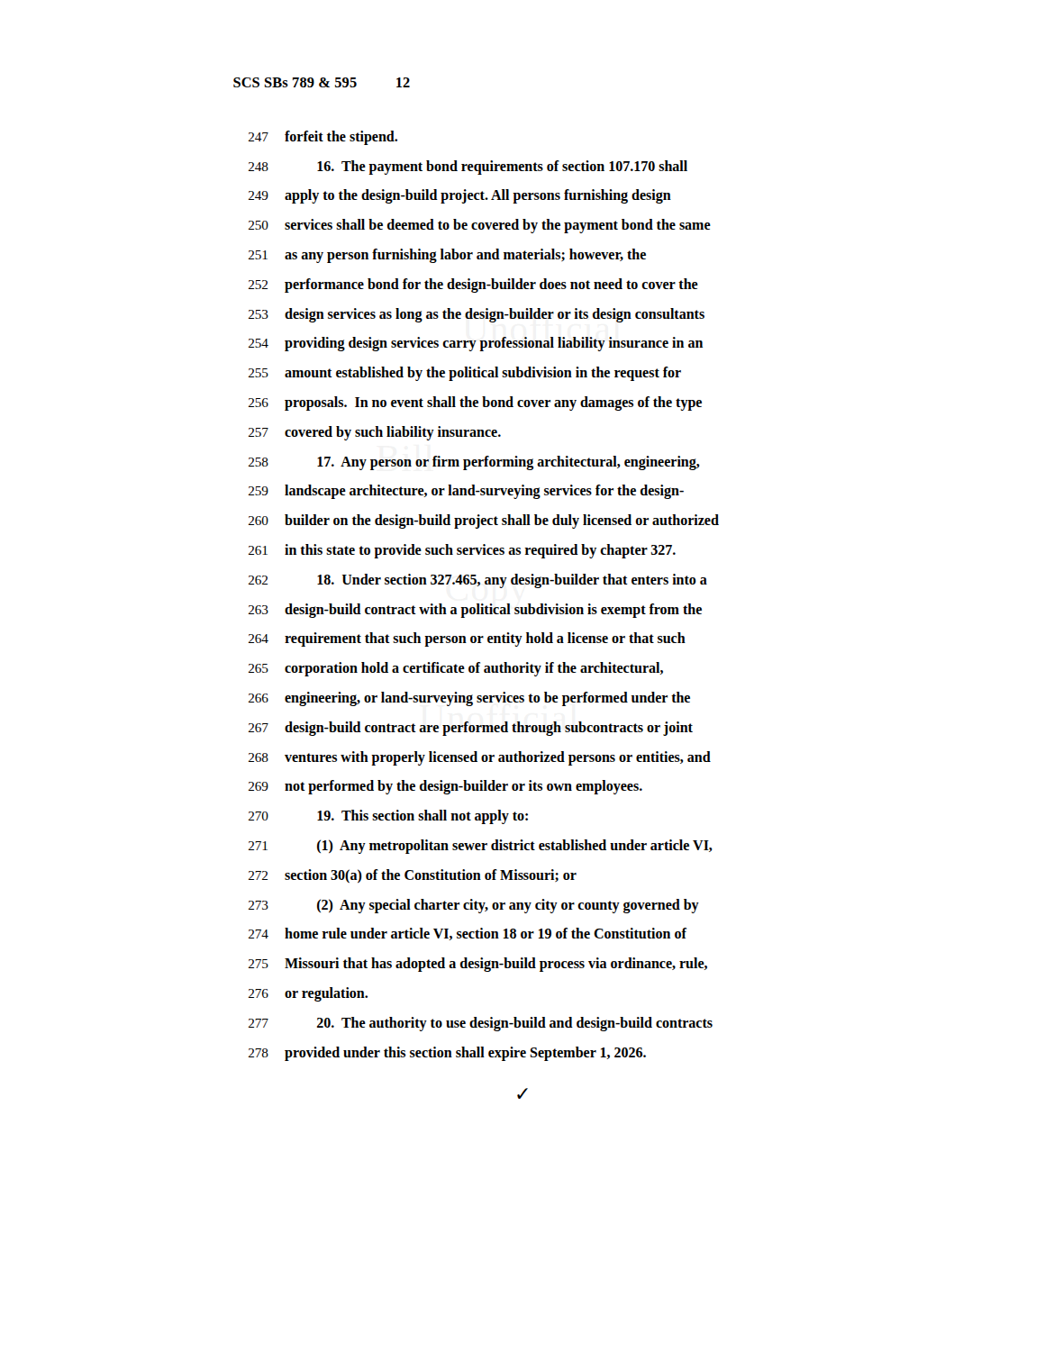Unofficial Bill Copy Unofficial
SCS SBs 789 & 595 12
forfeit the stipend.
16. The payment bond requirements of section 107.170 shall
apply to the design-build project. All persons furnishing design
services shall be deemed to be covered by the payment bond the same
as any person furnishing labor and materials; however, the
performance bond for the design-builder does not need to cover the
design services as long as the design-builder or its design consultants
providing design services carry professional liability insurance in an
amount established by the political subdivision in the request for
proposals. In no event shall the bond cover any damages of the type
covered by such liability insurance.
17. Any person or firm performing architectural, engineering,
landscape architecture, or land-surveying services for the design-
builder on the design-build project shall be duly licensed or authorized
in this state to provide such services as required by chapter 327.
18. Under section 327.465, any design-builder that enters into a
design-build contract with a political subdivision is exempt from the
requirement that such person or entity hold a license or that such
corporation hold a certificate of authority if the architectural,
engineering, or land-surveying services to be performed under the
design-build contract are performed through subcontracts or joint
ventures with properly licensed or authorized persons or entities, and
not performed by the design-builder or its own employees.
19. This section shall not apply to:
(1) Any metropolitan sewer district established under article VI,
section 30(a) of the Constitution of Missouri; or
(2) Any special charter city, or any city or county governed by
home rule under article VI, section 18 or 19 of the Constitution of
Missouri that has adopted a design-build process via ordinance, rule,
or regulation.
20. The authority to use design-build and design-build contracts
provided under this section shall expire September 1, 2026.
✓